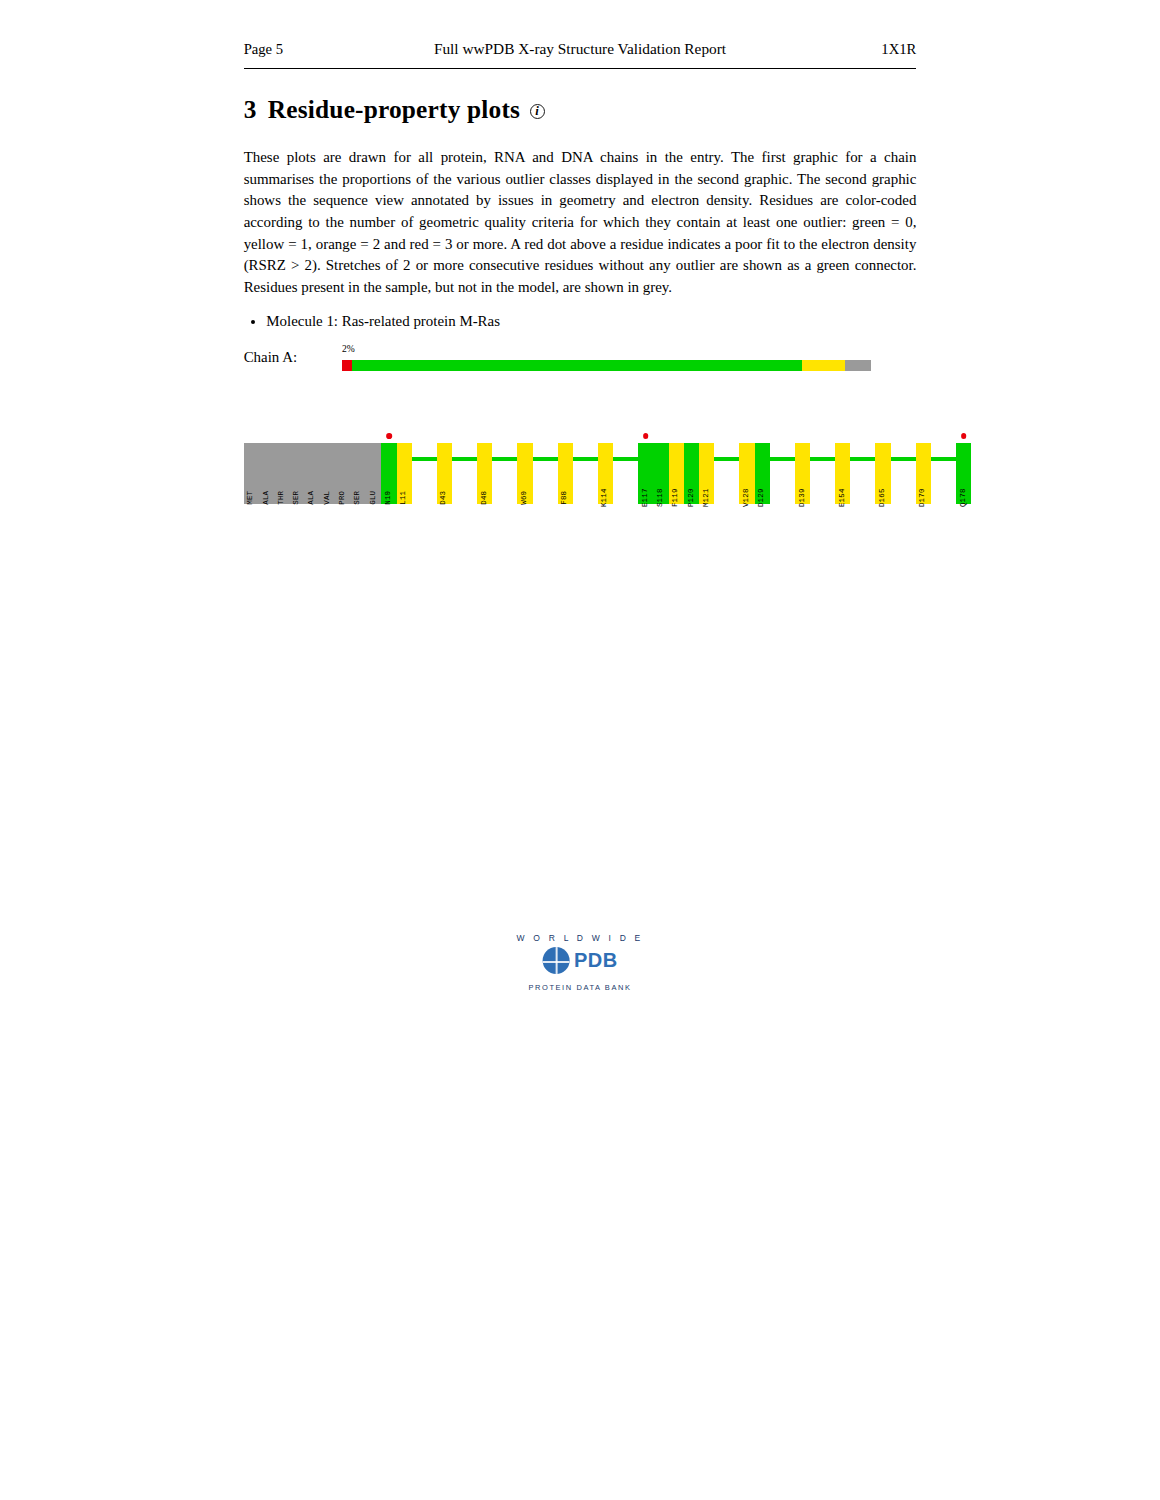Page 5
Full wwPDB X-ray Structure Validation Report
1X1R
3 Residue-property plots i
These plots are drawn for all protein, RNA and DNA chains in the entry. The first graphic for a chain summarises the proportions of the various outlier classes displayed in the second graphic. The second graphic shows the sequence view annotated by issues in geometry and electron density. Residues are color-coded according to the number of geometric quality criteria for which they contain at least one outlier: green = 0, yellow = 1, orange = 2 and red = 3 or more. A red dot above a residue indicates a poor fit to the electron density (RSRZ > 2). Stretches of 2 or more consecutive residues without any outlier are shown as a green connector. Residues present in the sample, but not in the model, are shown in grey.
Molecule 1: Ras-related protein M-Ras
Chain A:
2%
87%
8%
5%
MET
ALA
THR
SER
ALA
VAL
PRO
SER
GLU
N10
L11
D43
D48
W60
F88
K114
E117
S118
F119
P120
M121
V128
D129
D139
E154
D165
D170
Q178
W O R L D W I D E
PDB
PROTEIN DATA BANK